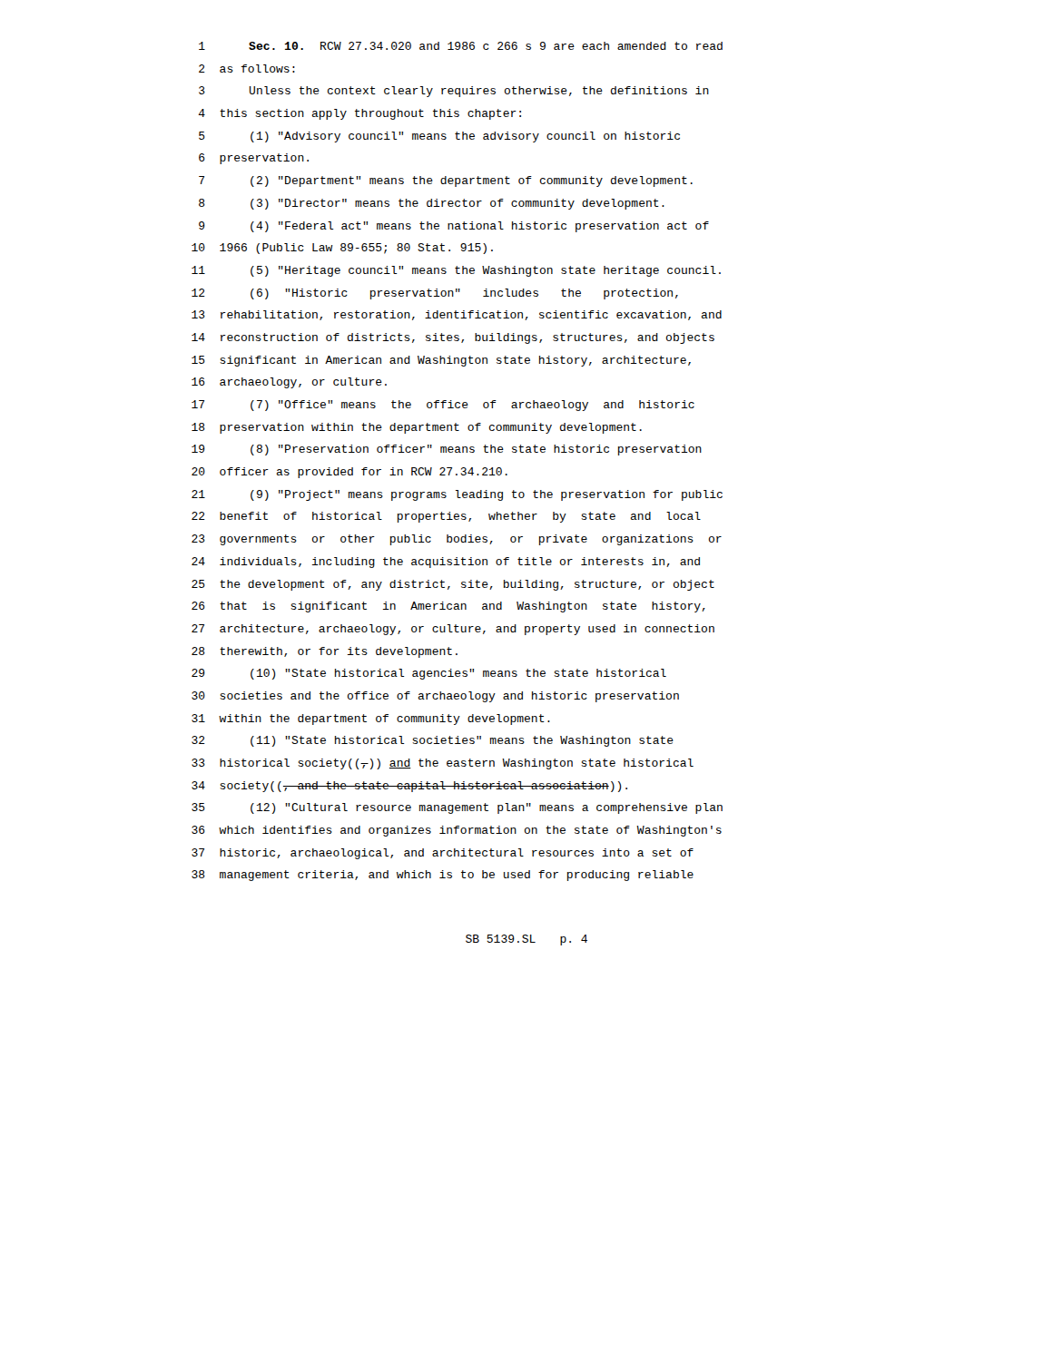Sec. 10. RCW 27.34.020 and 1986 c 266 s 9 are each amended to read
as follows:
Unless the context clearly requires otherwise, the definitions in
this section apply throughout this chapter:
(1) "Advisory council" means the advisory council on historic
preservation.
(2) "Department" means the department of community development.
(3) "Director" means the director of community development.
(4) "Federal act" means the national historic preservation act of
1966 (Public Law 89-655; 80 Stat. 915).
(5) "Heritage council" means the Washington state heritage council.
(6) "Historic preservation" includes the protection,
rehabilitation, restoration, identification, scientific excavation, and
reconstruction of districts, sites, buildings, structures, and objects
significant in American and Washington state history, architecture,
archaeology, or culture.
(7) "Office" means the office of archaeology and historic
preservation within the department of community development.
(8) "Preservation officer" means the state historic preservation
officer as provided for in RCW 27.34.210.
(9) "Project" means programs leading to the preservation for public
benefit of historical properties, whether by state and local
governments or other public bodies, or private organizations or
individuals, including the acquisition of title or interests in, and
the development of, any district, site, building, structure, or object
that is significant in American and Washington state history,
architecture, archaeology, or culture, and property used in connection
therewith, or for its development.
(10) "State historical agencies" means the state historical
societies and the office of archaeology and historic preservation
within the department of community development.
(11) "State historical societies" means the Washington state
historical society((,)) and the eastern Washington state historical
society((, and the state capital historical association)).
(12) "Cultural resource management plan" means a comprehensive plan
which identifies and organizes information on the state of Washington's
historic, archaeological, and architectural resources into a set of
management criteria, and which is to be used for producing reliable
SB 5139.SL p. 4